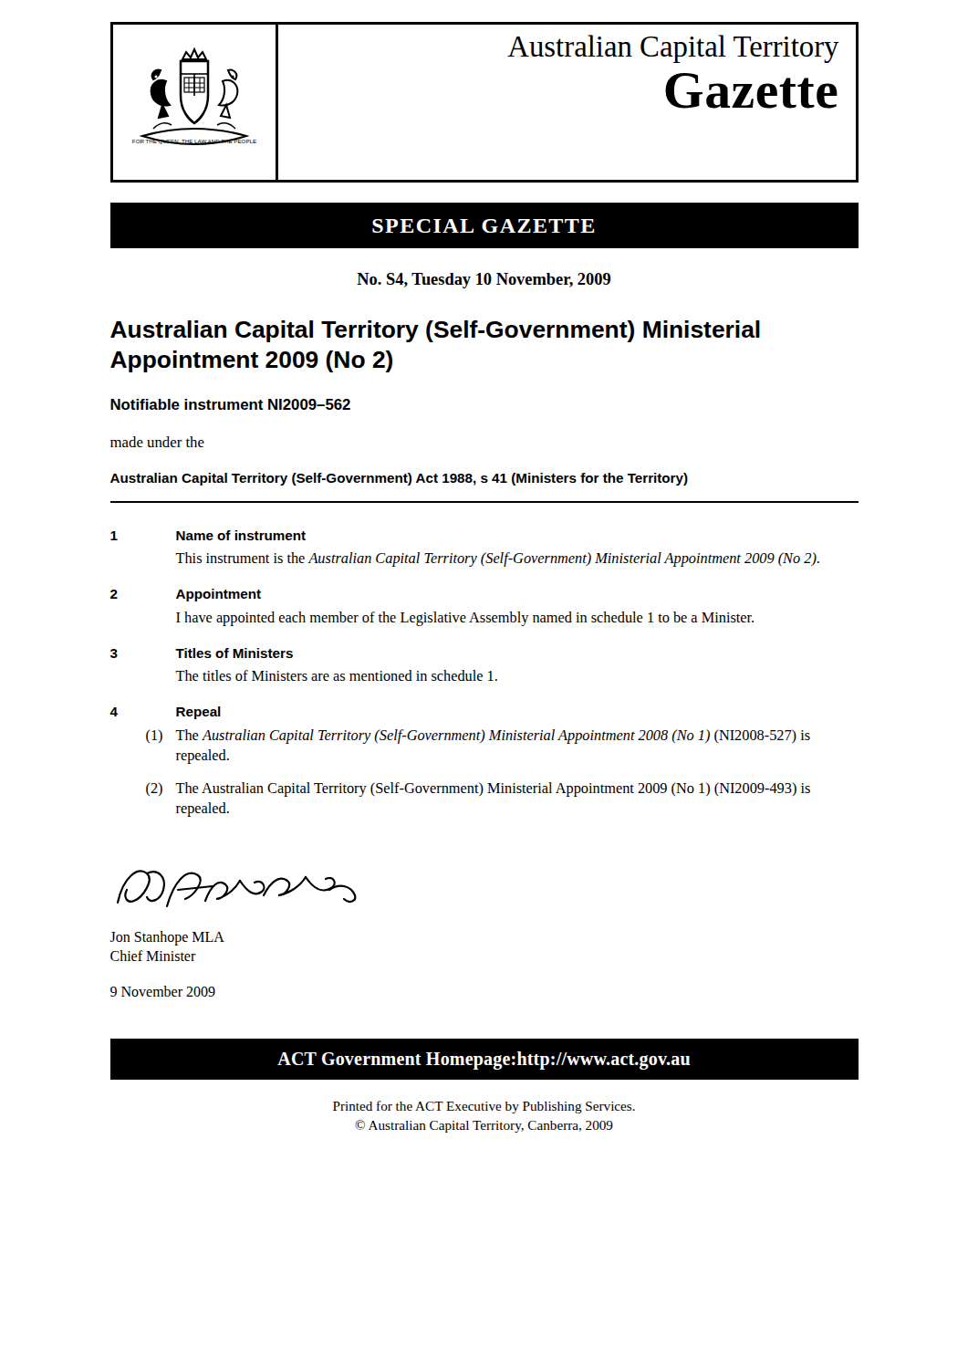FOR THE QUEEN, THE LAW AND THE PEOPLE
Australian Capital Territory
Gazette
SPECIAL GAZETTE
No. S4, Tuesday 10 November, 2009
Australian Capital Territory (Self-Government) Ministerial Appointment 2009 (No 2)
Notifiable instrument NI2009–562
made under the
Australian Capital Territory (Self-Government) Act 1988, s 41 (Ministers for the Territory)
1
Name of instrument
This instrument is the Australian Capital Territory (Self-Government) Ministerial Appointment 2009 (No 2).
2
Appointment
I have appointed each member of the Legislative Assembly named in schedule 1 to be a Minister.
3
Titles of Ministers
The titles of Ministers are as mentioned in schedule 1.
4
Repeal
(1) The Australian Capital Territory (Self-Government) Ministerial Appointment 2008 (No 1) (NI2008-527) is repealed.
(2) The Australian Capital Territory (Self-Government) Ministerial Appointment 2009 (No 1) (NI2009-493) is repealed.
Jon Stanhope MLA
Chief Minister
9 November 2009
ACT Government Homepage:http://www.act.gov.au
Printed for the ACT Executive by Publishing Services.
© Australian Capital Territory, Canberra, 2009